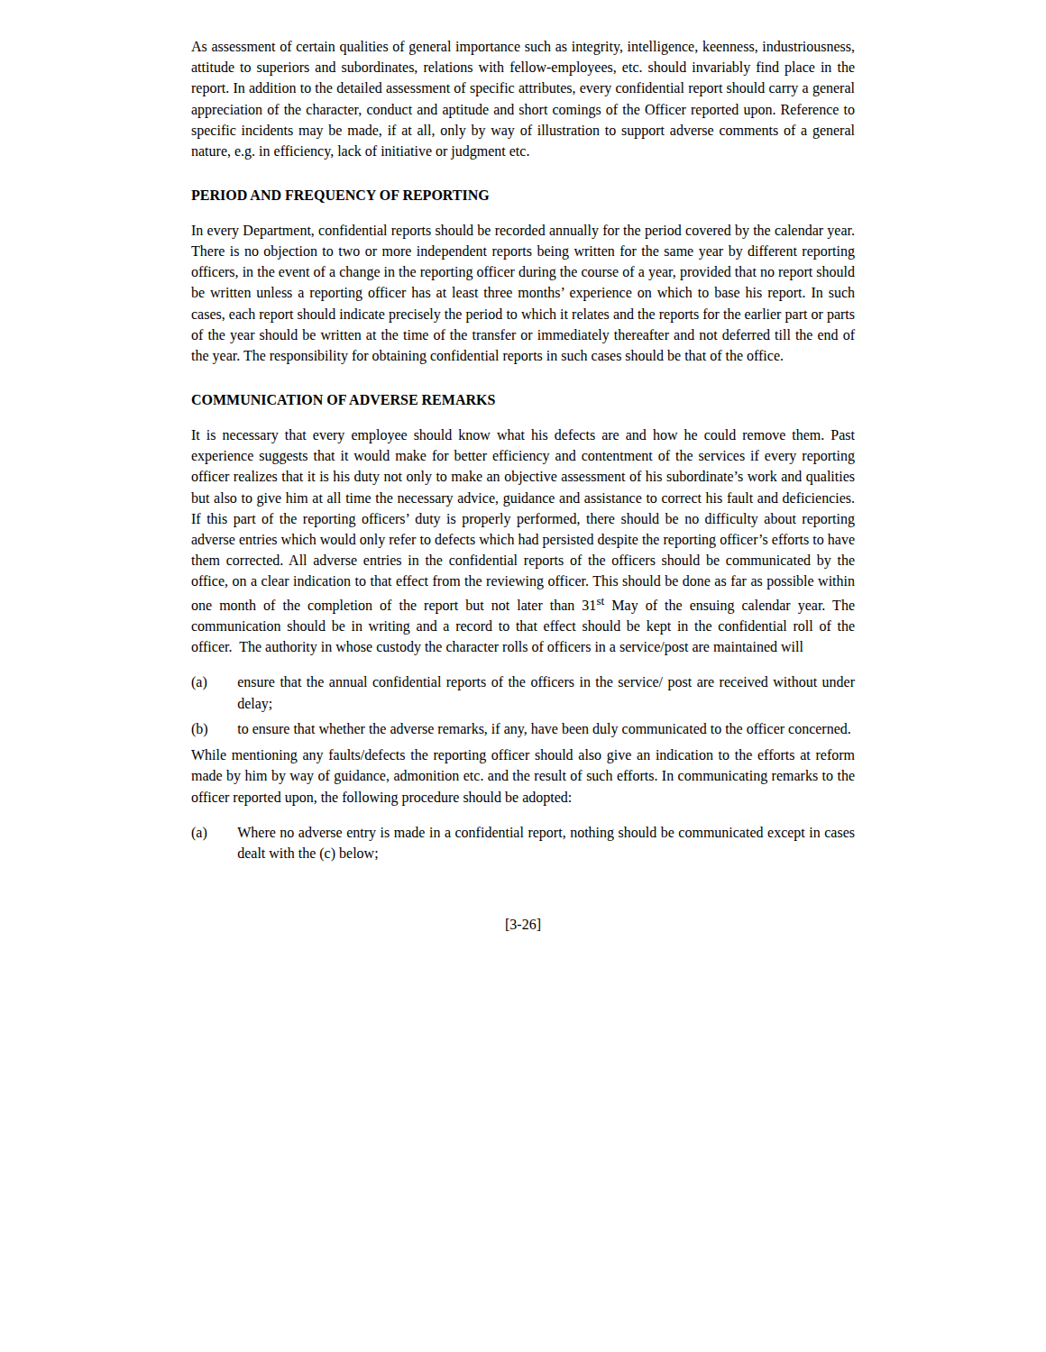As assessment of certain qualities of general importance such as integrity, intelligence, keenness, industriousness, attitude to superiors and subordinates, relations with fellow-employees, etc. should invariably find place in the report. In addition to the detailed assessment of specific attributes, every confidential report should carry a general appreciation of the character, conduct and aptitude and short comings of the Officer reported upon. Reference to specific incidents may be made, if at all, only by way of illustration to support adverse comments of a general nature, e.g. in efficiency, lack of initiative or judgment etc.
Period and Frequency of Reporting
In every Department, confidential reports should be recorded annually for the period covered by the calendar year. There is no objection to two or more independent reports being written for the same year by different reporting officers, in the event of a change in the reporting officer during the course of a year, provided that no report should be written unless a reporting officer has at least three months’ experience on which to base his report. In such cases, each report should indicate precisely the period to which it relates and the reports for the earlier part or parts of the year should be written at the time of the transfer or immediately thereafter and not deferred till the end of the year. The responsibility for obtaining confidential reports in such cases should be that of the office.
Communication of Adverse Remarks
It is necessary that every employee should know what his defects are and how he could remove them. Past experience suggests that it would make for better efficiency and contentment of the services if every reporting officer realizes that it is his duty not only to make an objective assessment of his subordinate’s work and qualities but also to give him at all time the necessary advice, guidance and assistance to correct his fault and deficiencies. If this part of the reporting officers’ duty is properly performed, there should be no difficulty about reporting adverse entries which would only refer to defects which had persisted despite the reporting officer’s efforts to have them corrected. All adverse entries in the confidential reports of the officers should be communicated by the office, on a clear indication to that effect from the reviewing officer. This should be done as far as possible within one month of the completion of the report but not later than 31st May of the ensuing calendar year. The communication should be in writing and a record to that effect should be kept in the confidential roll of the officer. The authority in whose custody the character rolls of officers in a service/post are maintained will
(a) ensure that the annual confidential reports of the officers in the service/ post are received without under delay;
(b) to ensure that whether the adverse remarks, if any, have been duly communicated to the officer concerned.
While mentioning any faults/defects the reporting officer should also give an indication to the efforts at reform made by him by way of guidance, admonition etc. and the result of such efforts. In communicating remarks to the officer reported upon, the following procedure should be adopted:
(a) Where no adverse entry is made in a confidential report, nothing should be communicated except in cases dealt with the (c) below;
[3-26]